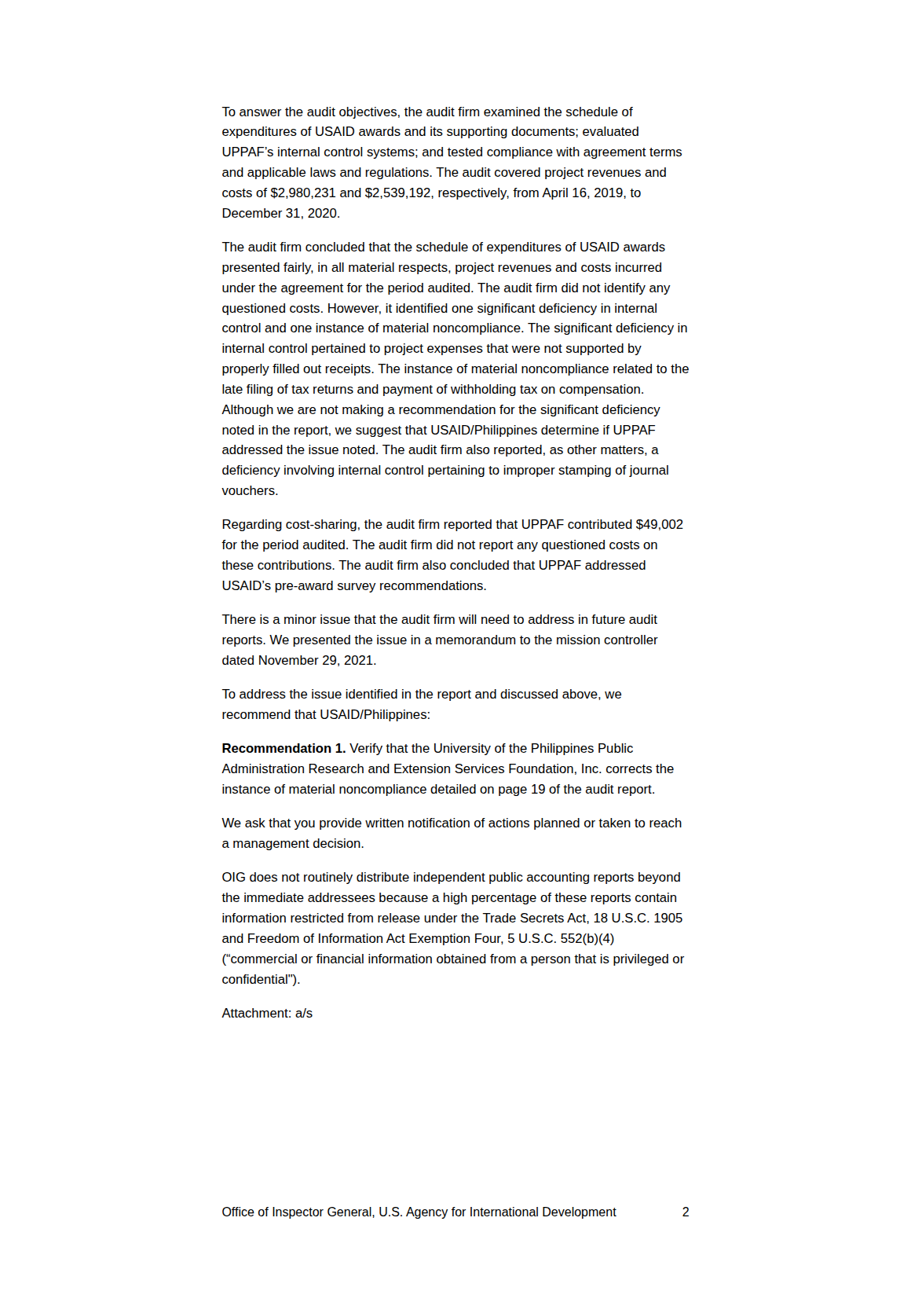To answer the audit objectives, the audit firm examined the schedule of expenditures of USAID awards and its supporting documents; evaluated UPPAF’s internal control systems; and tested compliance with agreement terms and applicable laws and regulations. The audit covered project revenues and costs of $2,980,231 and $2,539,192, respectively, from April 16, 2019, to December 31, 2020.
The audit firm concluded that the schedule of expenditures of USAID awards presented fairly, in all material respects, project revenues and costs incurred under the agreement for the period audited. The audit firm did not identify any questioned costs. However, it identified one significant deficiency in internal control and one instance of material noncompliance. The significant deficiency in internal control pertained to project expenses that were not supported by properly filled out receipts. The instance of material noncompliance related to the late filing of tax returns and payment of withholding tax on compensation. Although we are not making a recommendation for the significant deficiency noted in the report, we suggest that USAID/Philippines determine if UPPAF addressed the issue noted. The audit firm also reported, as other matters, a deficiency involving internal control pertaining to improper stamping of journal vouchers.
Regarding cost-sharing, the audit firm reported that UPPAF contributed $49,002 for the period audited. The audit firm did not report any questioned costs on these contributions. The audit firm also concluded that UPPAF addressed USAID’s pre-award survey recommendations.
There is a minor issue that the audit firm will need to address in future audit reports. We presented the issue in a memorandum to the mission controller dated November 29, 2021.
To address the issue identified in the report and discussed above, we recommend that USAID/Philippines:
Recommendation 1. Verify that the University of the Philippines Public Administration Research and Extension Services Foundation, Inc. corrects the instance of material noncompliance detailed on page 19 of the audit report.
We ask that you provide written notification of actions planned or taken to reach a management decision.
OIG does not routinely distribute independent public accounting reports beyond the immediate addressees because a high percentage of these reports contain information restricted from release under the Trade Secrets Act, 18 U.S.C. 1905 and Freedom of Information Act Exemption Four, 5 U.S.C. 552(b)(4)(“commercial or financial information obtained from a person that is privileged or confidential").
Attachment: a/s
Office of Inspector General, U.S. Agency for International Development 2